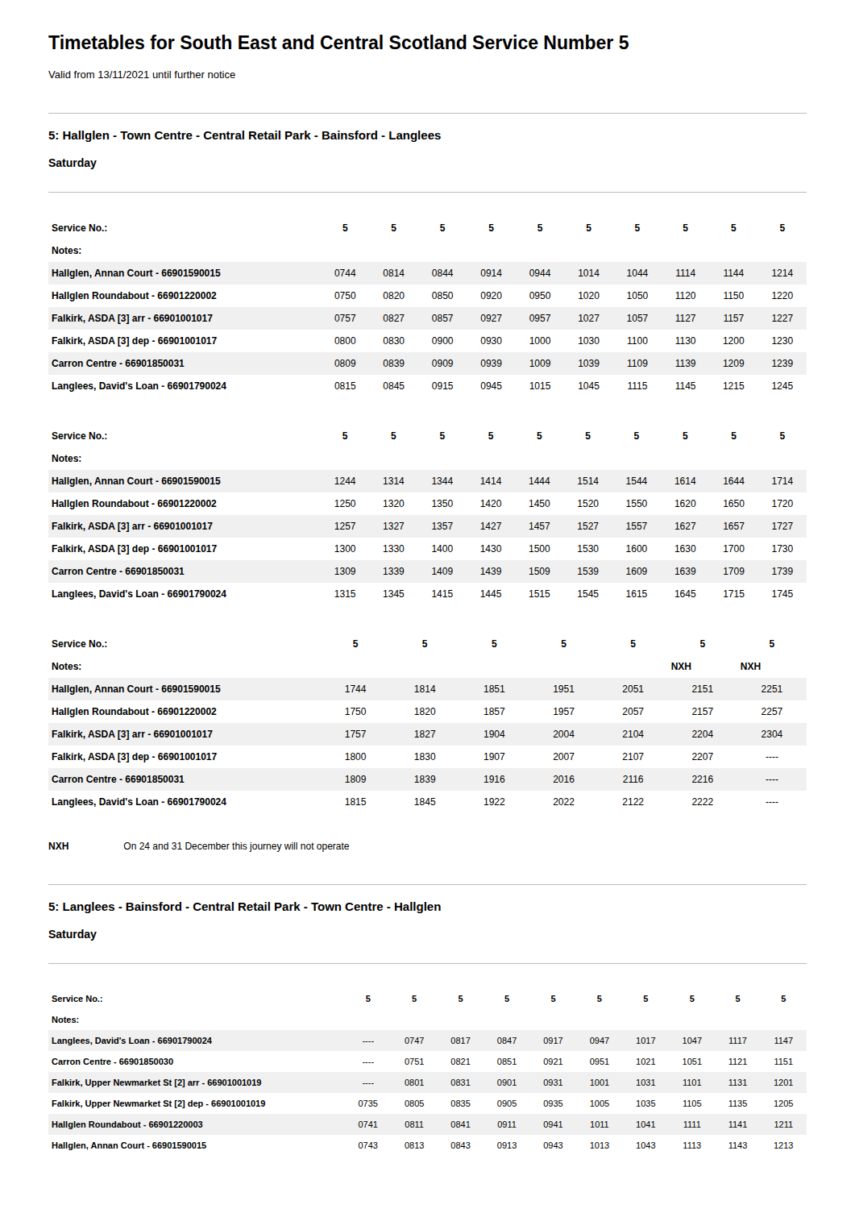Timetables for South East and Central Scotland Service Number 5
Valid from 13/11/2021 until further notice
5: Hallglen - Town Centre - Central Retail Park - Bainsford - Langlees
Saturday
| Service No.: | 5 | 5 | 5 | 5 | 5 | 5 | 5 | 5 | 5 | 5 |
| --- | --- | --- | --- | --- | --- | --- | --- | --- | --- | --- |
| Notes: | | | | | | | | | | |
| Hallglen, Annan Court - 66901590015 | 0744 | 0814 | 0844 | 0914 | 0944 | 1014 | 1044 | 1114 | 1144 | 1214 |
| Hallglen Roundabout - 66901220002 | 0750 | 0820 | 0850 | 0920 | 0950 | 1020 | 1050 | 1120 | 1150 | 1220 |
| Falkirk, ASDA [3] arr - 66901001017 | 0757 | 0827 | 0857 | 0927 | 0957 | 1027 | 1057 | 1127 | 1157 | 1227 |
| Falkirk, ASDA [3] dep - 66901001017 | 0800 | 0830 | 0900 | 0930 | 1000 | 1030 | 1100 | 1130 | 1200 | 1230 |
| Carron Centre - 66901850031 | 0809 | 0839 | 0909 | 0939 | 1009 | 1039 | 1109 | 1139 | 1209 | 1239 |
| Langlees, David's Loan - 66901790024 | 0815 | 0845 | 0915 | 0945 | 1015 | 1045 | 1115 | 1145 | 1215 | 1245 |
| Service No.: | 5 | 5 | 5 | 5 | 5 | 5 | 5 | 5 | 5 | 5 |
| --- | --- | --- | --- | --- | --- | --- | --- | --- | --- | --- |
| Notes: | | | | | | | | | | |
| Hallglen, Annan Court - 66901590015 | 1244 | 1314 | 1344 | 1414 | 1444 | 1514 | 1544 | 1614 | 1644 | 1714 |
| Hallglen Roundabout - 66901220002 | 1250 | 1320 | 1350 | 1420 | 1450 | 1520 | 1550 | 1620 | 1650 | 1720 |
| Falkirk, ASDA [3] arr - 66901001017 | 1257 | 1327 | 1357 | 1427 | 1457 | 1527 | 1557 | 1627 | 1657 | 1727 |
| Falkirk, ASDA [3] dep - 66901001017 | 1300 | 1330 | 1400 | 1430 | 1500 | 1530 | 1600 | 1630 | 1700 | 1730 |
| Carron Centre - 66901850031 | 1309 | 1339 | 1409 | 1439 | 1509 | 1539 | 1609 | 1639 | 1709 | 1739 |
| Langlees, David's Loan - 66901790024 | 1315 | 1345 | 1415 | 1445 | 1515 | 1545 | 1615 | 1645 | 1715 | 1745 |
| Service No.: | 5 | 5 | 5 | 5 | 5 | 5 | 5 |
| --- | --- | --- | --- | --- | --- | --- | --- |
| Notes: | | | | | | NXH | NXH |
| Hallglen, Annan Court - 66901590015 | 1744 | 1814 | 1851 | 1951 | 2051 | 2151 | 2251 |
| Hallglen Roundabout - 66901220002 | 1750 | 1820 | 1857 | 1957 | 2057 | 2157 | 2257 |
| Falkirk, ASDA [3] arr - 66901001017 | 1757 | 1827 | 1904 | 2004 | 2104 | 2204 | 2304 |
| Falkirk, ASDA [3] dep - 66901001017 | 1800 | 1830 | 1907 | 2007 | 2107 | 2207 | ---- |
| Carron Centre - 66901850031 | 1809 | 1839 | 1916 | 2016 | 2116 | 2216 | ---- |
| Langlees, David's Loan - 66901790024 | 1815 | 1845 | 1922 | 2022 | 2122 | 2222 | ---- |
NXH On 24 and 31 December this journey will not operate
5: Langlees - Bainsford - Central Retail Park - Town Centre - Hallglen
Saturday
| Service No.: | 5 | 5 | 5 | 5 | 5 | 5 | 5 | 5 | 5 | 5 |
| --- | --- | --- | --- | --- | --- | --- | --- | --- | --- | --- |
| Notes: | | | | | | | | | | |
| Langlees, David's Loan - 66901790024 | ---- | 0747 | 0817 | 0847 | 0917 | 0947 | 1017 | 1047 | 1117 | 1147 |
| Carron Centre - 66901850030 | ---- | 0751 | 0821 | 0851 | 0921 | 0951 | 1021 | 1051 | 1121 | 1151 |
| Falkirk, Upper Newmarket St [2] arr - 66901001019 | ---- | 0801 | 0831 | 0901 | 0931 | 1001 | 1031 | 1101 | 1131 | 1201 |
| Falkirk, Upper Newmarket St [2] dep - 66901001019 | 0735 | 0805 | 0835 | 0905 | 0935 | 1005 | 1035 | 1105 | 1135 | 1205 |
| Hallglen Roundabout - 66901220003 | 0741 | 0811 | 0841 | 0911 | 0941 | 1011 | 1041 | 1111 | 1141 | 1211 |
| Hallglen, Annan Court - 66901590015 | 0743 | 0813 | 0843 | 0913 | 0943 | 1013 | 1043 | 1113 | 1143 | 1213 |